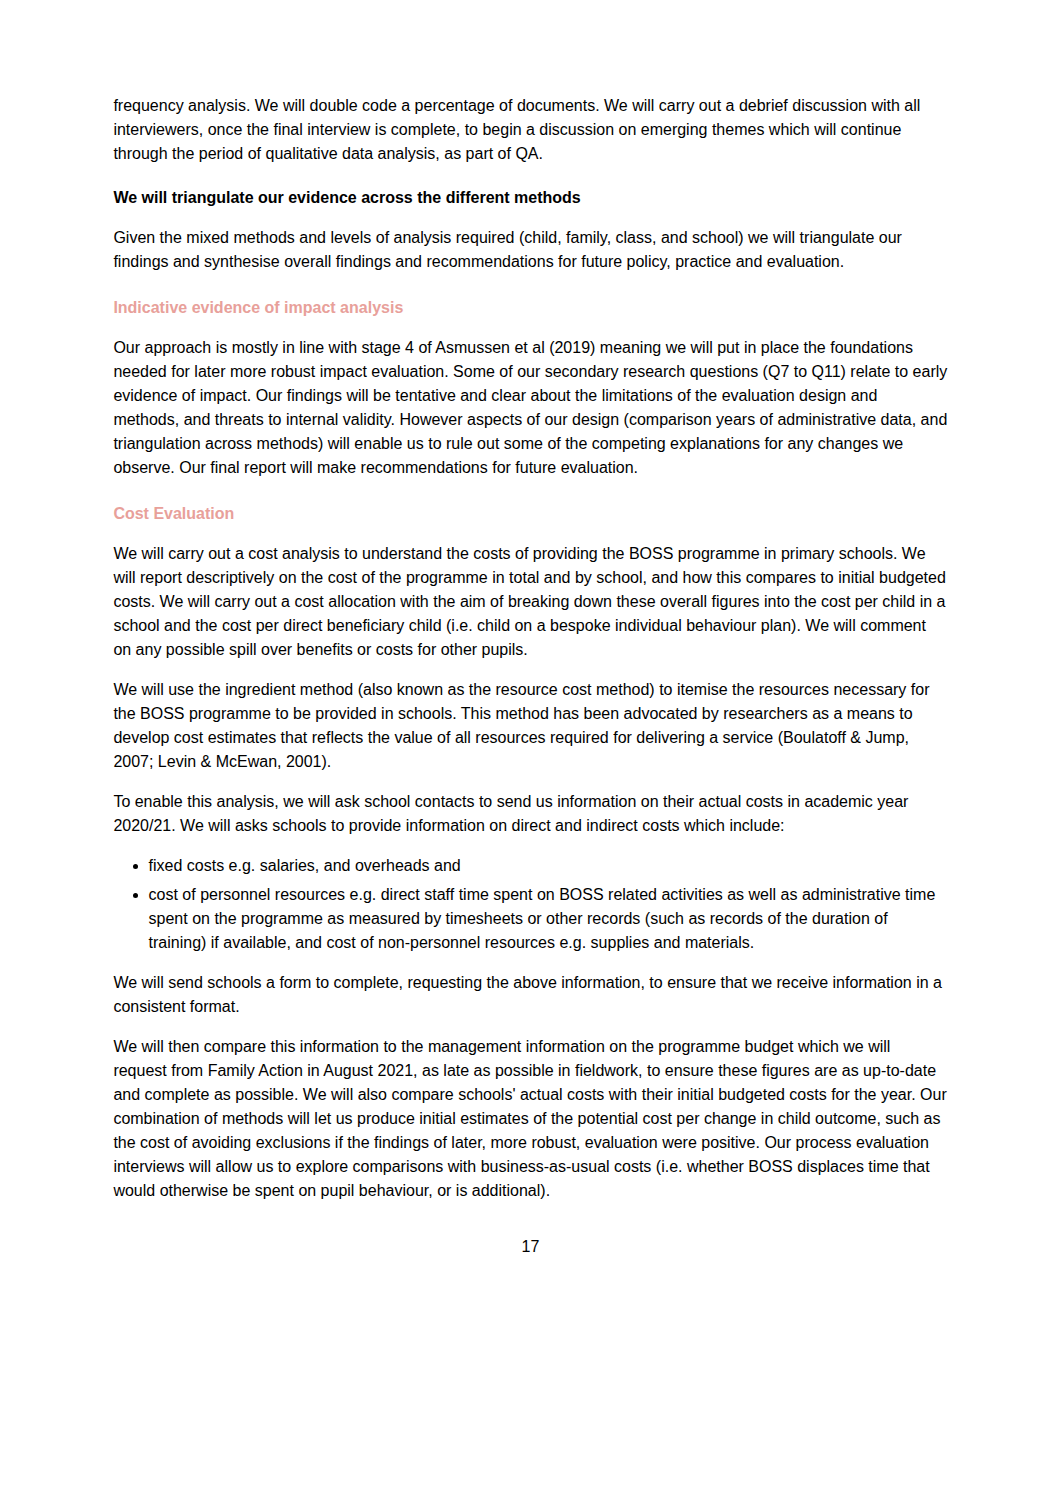frequency analysis. We will double code a percentage of documents. We will carry out a debrief discussion with all interviewers, once the final interview is complete, to begin a discussion on emerging themes which will continue through the period of qualitative data analysis, as part of QA.
We will triangulate our evidence across the different methods
Given the mixed methods and levels of analysis required (child, family, class, and school) we will triangulate our findings and synthesise overall findings and recommendations for future policy, practice and evaluation.
Indicative evidence of impact analysis
Our approach is mostly in line with stage 4 of Asmussen et al (2019) meaning we will put in place the foundations needed for later more robust impact evaluation. Some of our secondary research questions (Q7 to Q11) relate to early evidence of impact. Our findings will be tentative and clear about the limitations of the evaluation design and methods, and threats to internal validity. However aspects of our design (comparison years of administrative data, and triangulation across methods) will enable us to rule out some of the competing explanations for any changes we observe. Our final report will make recommendations for future evaluation.
Cost Evaluation
We will carry out a cost analysis to understand the costs of providing the BOSS programme in primary schools. We will report descriptively on the cost of the programme in total and by school, and how this compares to initial budgeted costs. We will carry out a cost allocation with the aim of breaking down these overall figures into the cost per child in a school and the cost per direct beneficiary child (i.e. child on a bespoke individual behaviour plan). We will comment on any possible spill over benefits or costs for other pupils.
We will use the ingredient method (also known as the resource cost method) to itemise the resources necessary for the BOSS programme to be provided in schools. This method has been advocated by researchers as a means to develop cost estimates that reflects the value of all resources required for delivering a service (Boulatoff & Jump, 2007; Levin & McEwan, 2001).
To enable this analysis, we will ask school contacts to send us information on their actual costs in academic year 2020/21. We will asks schools to provide information on direct and indirect costs which include:
fixed costs e.g. salaries, and overheads and
cost of personnel resources e.g. direct staff time spent on BOSS related activities as well as administrative time spent on the programme as measured by timesheets or other records (such as records of the duration of training) if available, and cost of non-personnel resources e.g. supplies and materials.
We will send schools a form to complete, requesting the above information, to ensure that we receive information in a consistent format.
We will then compare this information to the management information on the programme budget which we will request from Family Action in August 2021, as late as possible in fieldwork, to ensure these figures are as up-to-date and complete as possible. We will also compare schools' actual costs with their initial budgeted costs for the year. Our combination of methods will let us produce initial estimates of the potential cost per change in child outcome, such as the cost of avoiding exclusions if the findings of later, more robust, evaluation were positive. Our process evaluation interviews will allow us to explore comparisons with business-as-usual costs (i.e. whether BOSS displaces time that would otherwise be spent on pupil behaviour, or is additional).
17